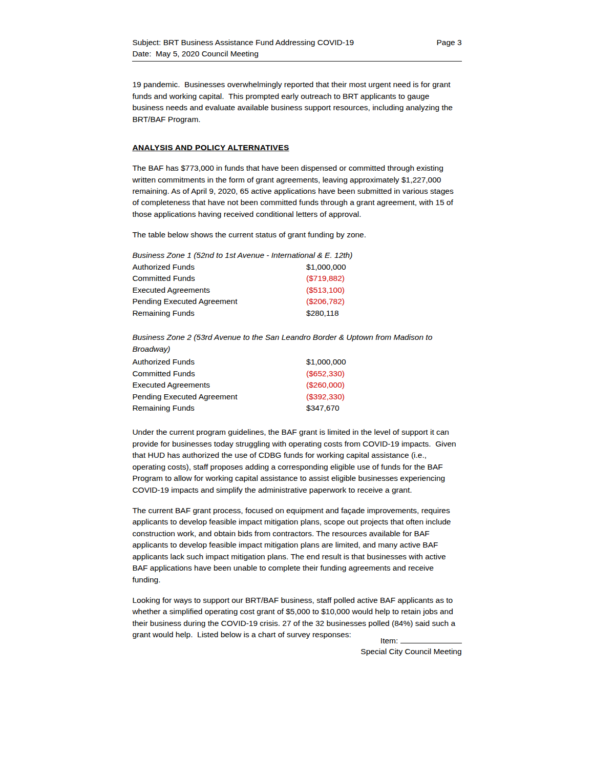Subject: BRT Business Assistance Fund Addressing COVID-19
Date: May 5, 2020 Council Meeting
Page 3
19 pandemic. Businesses overwhelmingly reported that their most urgent need is for grant funds and working capital. This prompted early outreach to BRT applicants to gauge business needs and evaluate available business support resources, including analyzing the BRT/BAF Program.
ANALYSIS AND POLICY ALTERNATIVES
The BAF has $773,000 in funds that have been dispensed or committed through existing written commitments in the form of grant agreements, leaving approximately $1,227,000 remaining. As of April 9, 2020, 65 active applications have been submitted in various stages of completeness that have not been committed funds through a grant agreement, with 15 of those applications having received conditional letters of approval.
The table below shows the current status of grant funding by zone.
Business Zone 1 (52nd to 1st Avenue - International & E. 12th)
| Authorized Funds | $1,000,000 |
| Committed Funds | ($719,882) |
| Executed Agreements | ($513,100) |
| Pending Executed Agreement | ($206,782) |
| Remaining Funds | $280,118 |
Business Zone 2 (53rd Avenue to the San Leandro Border & Uptown from Madison to Broadway)
| Authorized Funds | $1,000,000 |
| Committed Funds | ($652,330) |
| Executed Agreements | ($260,000) |
| Pending Executed Agreement | ($392,330) |
| Remaining Funds | $347,670 |
Under the current program guidelines, the BAF grant is limited in the level of support it can provide for businesses today struggling with operating costs from COVID-19 impacts. Given that HUD has authorized the use of CDBG funds for working capital assistance (i.e., operating costs), staff proposes adding a corresponding eligible use of funds for the BAF Program to allow for working capital assistance to assist eligible businesses experiencing COVID-19 impacts and simplify the administrative paperwork to receive a grant.
The current BAF grant process, focused on equipment and façade improvements, requires applicants to develop feasible impact mitigation plans, scope out projects that often include construction work, and obtain bids from contractors. The resources available for BAF applicants to develop feasible impact mitigation plans are limited, and many active BAF applicants lack such impact mitigation plans. The end result is that businesses with active BAF applications have been unable to complete their funding agreements and receive funding.
Looking for ways to support our BRT/BAF business, staff polled active BAF applicants as to whether a simplified operating cost grant of $5,000 to $10,000 would help to retain jobs and their business during the COVID-19 crisis. 27 of the 32 businesses polled (84%) said such a grant would help. Listed below is a chart of survey responses:
Item:
Special City Council Meeting